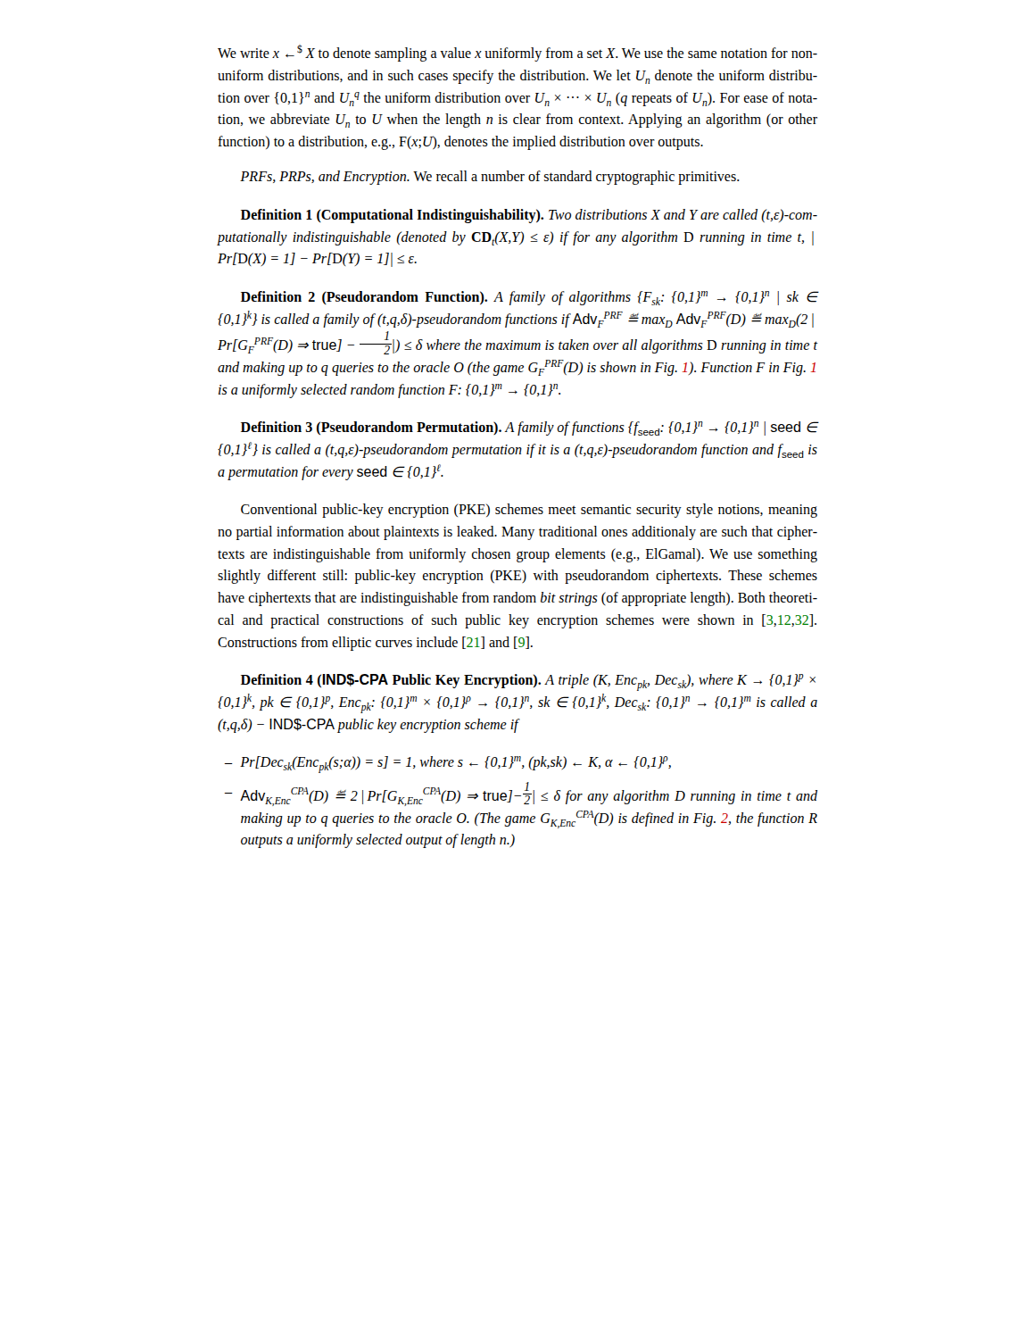We write x ←$ X to denote sampling a value x uniformly from a set X. We use the same notation for non-uniform distributions, and in such cases specify the distribution. We let Un denote the uniform distribution over {0,1}n and Unq the uniform distribution over Un × ··· × Un (q repeats of Un). For ease of notation, we abbreviate Un to U when the length n is clear from context. Applying an algorithm (or other function) to a distribution, e.g., F(x;U), denotes the implied distribution over outputs.
PRFs, PRPs, and Encryption. We recall a number of standard cryptographic primitives.
Definition 1 (Computational Indistinguishability). Two distributions X and Y are called (t,ε)-computationally indistinguishable (denoted by CDt(X,Y) ≤ ε) if for any algorithm D running in time t, | Pr[D(X) = 1] − Pr[D(Y) = 1]| ≤ ε.
Definition 2 (Pseudorandom Function). A family of algorithms {Fsk: {0,1}m → {0,1}n | sk ∈ {0,1}k} is called a family of (t,q,δ)-pseudorandom functions if AdvFPRF ≝ maxD AdvFPRF(D) ≝ maxD(2 | Pr[GFPRF(D) ⇒ true] − 12|) ≤ δ where the maximum is taken over all algorithms D running in time t and making up to q queries to the oracle O (the game GFPRF(D) is shown in Fig. 1). Function F in Fig. 1 is a uniformly selected random function F: {0,1}m → {0,1}n.
Definition 3 (Pseudorandom Permutation). A family of functions {fseed: {0,1}n → {0,1}n | seed ∈ {0,1}ℓ} is called a (t,q,ε)-pseudorandom permutation if it is a (t,q,ε)-pseudorandom function and fseed is a permutation for every seed ∈ {0,1}ℓ.
Conventional public-key encryption (PKE) schemes meet semantic security style notions, meaning no partial information about plaintexts is leaked. Many traditional ones additionaly are such that ciphertexts are indistinguishable from uniformly chosen group elements (e.g., ElGamal). We use something slightly different still: public-key encryption (PKE) with pseudorandom ciphertexts. These schemes have ciphertexts that are indistinguishable from random bit strings (of appropriate length). Both theoretical and practical constructions of such public key encryption schemes were shown in [3,12,32]. Constructions from elliptic curves include [21] and [9].
Definition 4 (IND$-CPA Public Key Encryption). A triple (K, Encpk, Decsk), where K → {0,1}p × {0,1}k, pk ∈ {0,1}p, Encpk: {0,1}m × {0,1}ρ → {0,1}n, sk ∈ {0,1}k, Decsk: {0,1}n → {0,1}m is called a (t,q,δ) − IND$-CPA public key encryption scheme if
Pr[Decsk(Encpk(s;α)) = s] = 1, where s ← {0,1}m, (pk,sk) ← K, α ← {0,1}ρ,
AdvK,EncCPA(D) ≝ 2 | Pr[GK,EncCPA(D) ⇒ true]−12| ≤ δ for any algorithm D running in time t and making up to q queries to the oracle O. (The game GK,EncCPA(D) is defined in Fig. 2, the function R outputs a uniformly selected output of length n.)